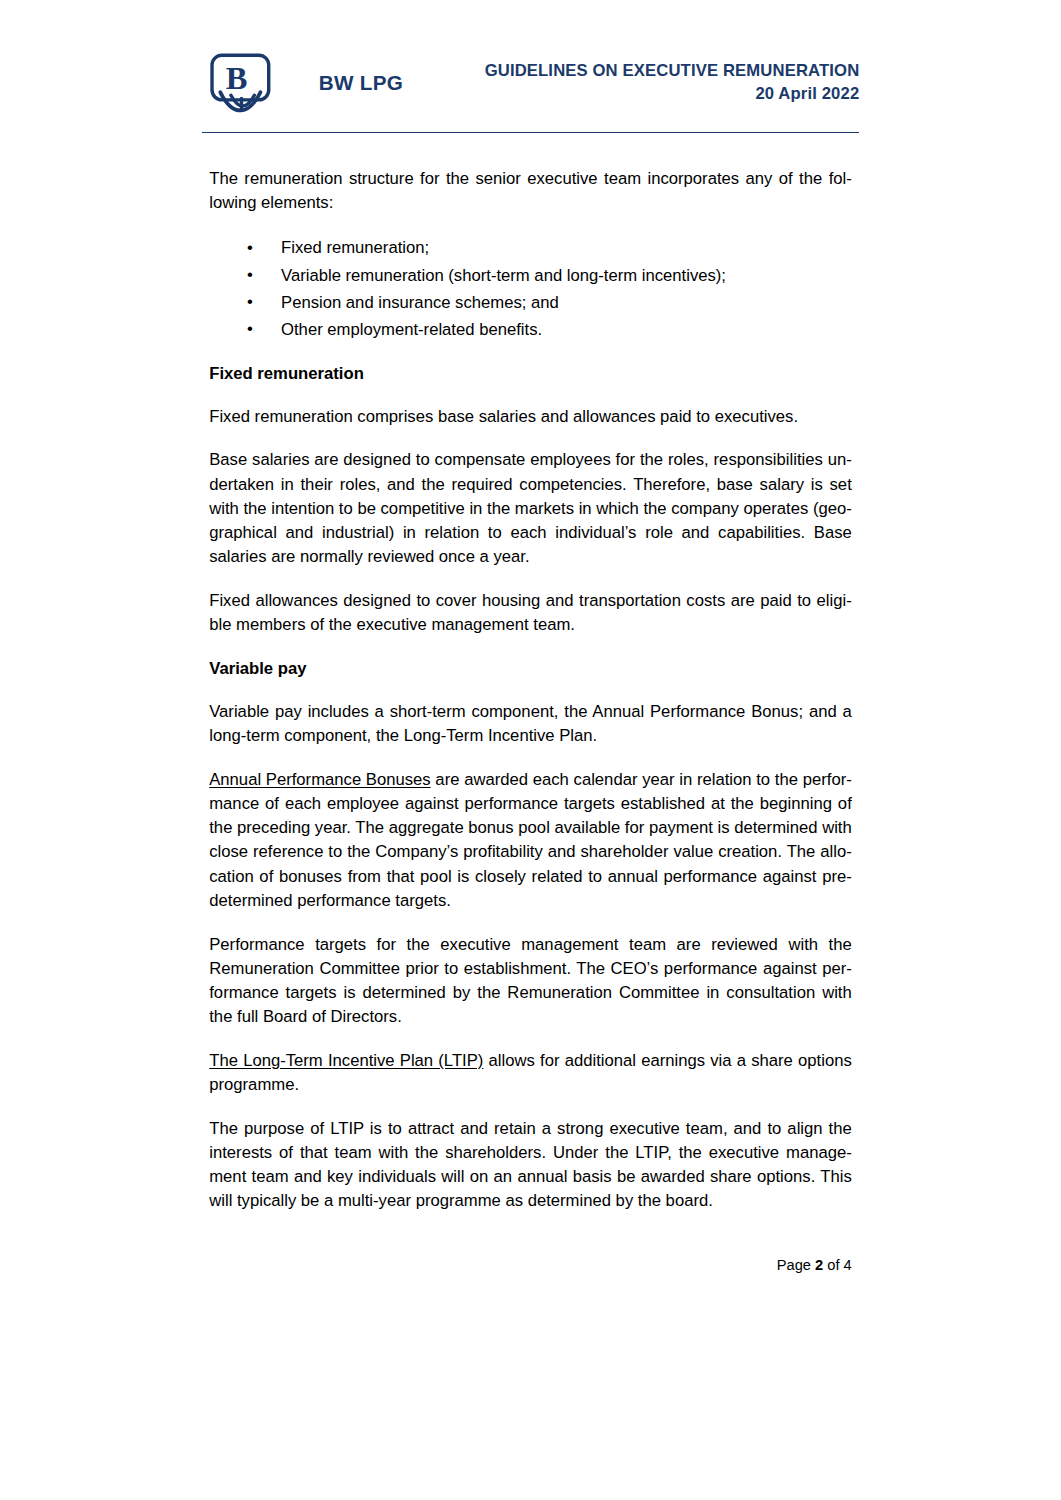B
BW LPG
GUIDELINES ON EXECUTIVE REMUNERATION
20 April 2022
The remuneration structure for the senior executive team incorporates any of the following elements:
Fixed remuneration;
Variable remuneration (short-term and long-term incentives);
Pension and insurance schemes; and
Other employment-related benefits.
Fixed remuneration
Fixed remuneration comprises base salaries and allowances paid to executives.
Base salaries are designed to compensate employees for the roles, responsibilities undertaken in their roles, and the required competencies. Therefore, base salary is set with the intention to be competitive in the markets in which the company operates (geographical and industrial) in relation to each individual’s role and capabilities. Base salaries are normally reviewed once a year.
Fixed allowances designed to cover housing and transportation costs are paid to eligible members of the executive management team.
Variable pay
Variable pay includes a short-term component, the Annual Performance Bonus; and a long-term component, the Long-Term Incentive Plan.
Annual Performance Bonuses are awarded each calendar year in relation to the performance of each employee against performance targets established at the beginning of the preceding year. The aggregate bonus pool available for payment is determined with close reference to the Company’s profitability and shareholder value creation. The allocation of bonuses from that pool is closely related to annual performance against pre-determined performance targets.
Performance targets for the executive management team are reviewed with the Remuneration Committee prior to establishment. The CEO’s performance against performance targets is determined by the Remuneration Committee in consultation with the full Board of Directors.
The Long-Term Incentive Plan (LTIP) allows for additional earnings via a share options programme.
The purpose of LTIP is to attract and retain a strong executive team, and to align the interests of that team with the shareholders. Under the LTIP, the executive management team and key individuals will on an annual basis be awarded share options. This will typically be a multi-year programme as determined by the board.
Page 2 of 4